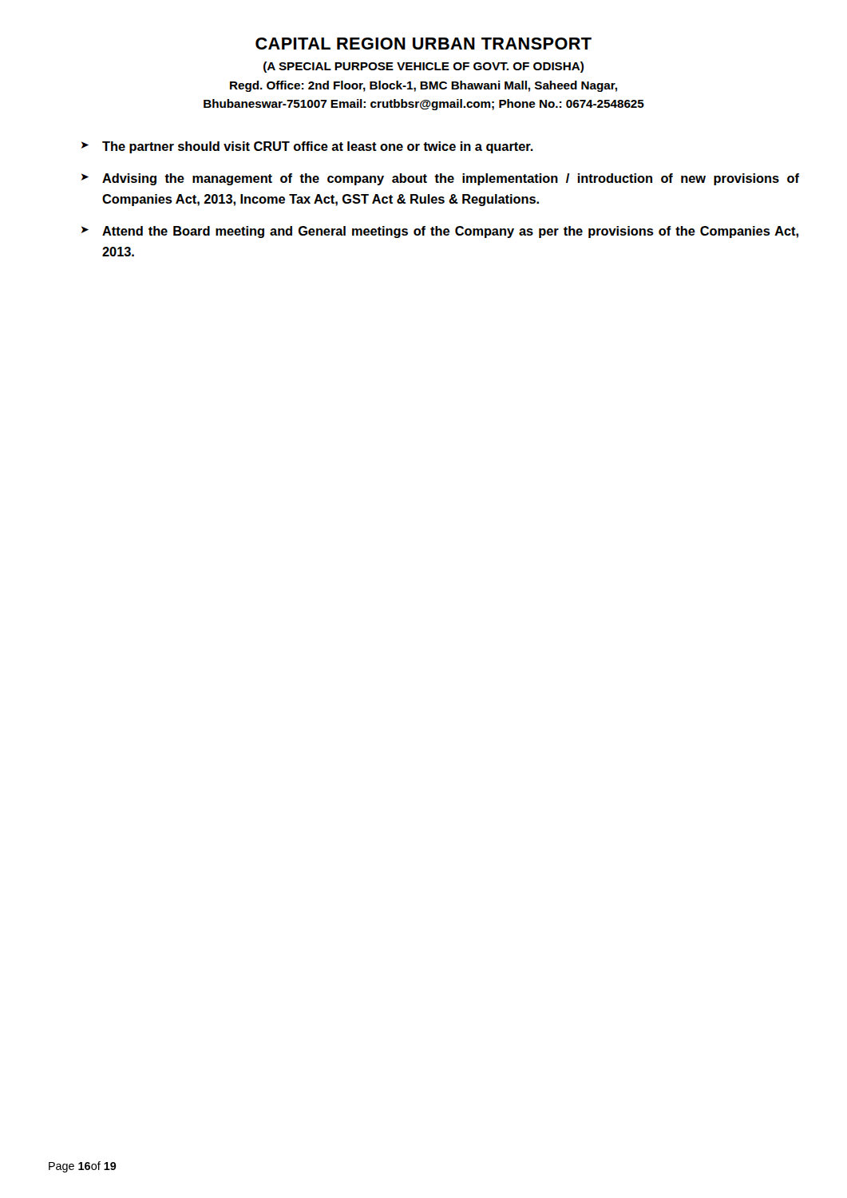CAPITAL REGION URBAN TRANSPORT
(A SPECIAL PURPOSE VEHICLE OF GOVT. OF ODISHA)
Regd. Office: 2nd Floor, Block-1, BMC Bhawani Mall, Saheed Nagar,
Bhubaneswar-751007 Email: crutbbsr@gmail.com; Phone No.: 0674-2548625
The partner should visit CRUT office at least one or twice in a quarter.
Advising the management of the company about the implementation / introduction of new provisions of Companies Act, 2013, Income Tax Act, GST Act & Rules & Regulations.
Attend the Board meeting and General meetings of the Company as per the provisions of the Companies Act, 2013.
Page 16of 19